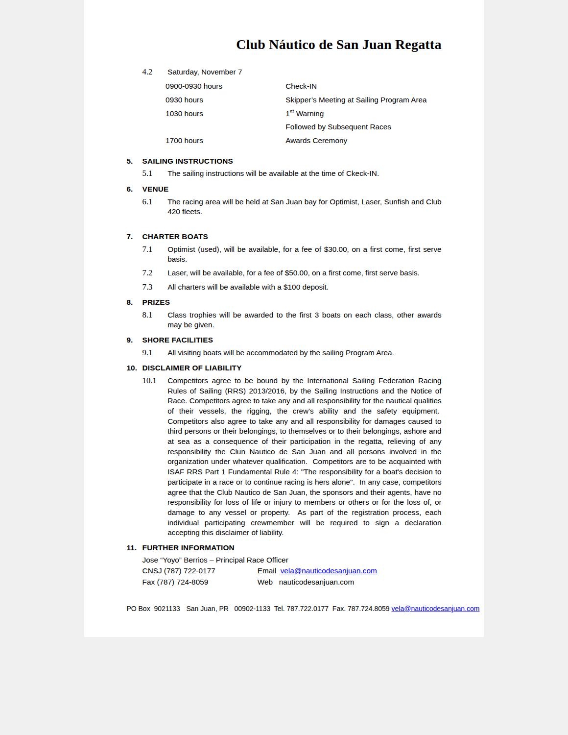Club Náutico de San Juan Regatta
4.2 Saturday, November 7
| 0900-0930 hours | Check-IN |
| 0930 hours | Skipper’s Meeting at Sailing Program Area |
| 1030 hours | 1 st Warning |
| | Followed by Subsequent Races |
| 1700 hours | Awards Ceremony |
5. Sailing Instructions
5.1 The sailing instructions will be available at the time of Ckeck-IN.
6. Venue
6.1 The racing area will be held at San Juan bay for Optimist, Laser, Sunfish and Club 420 fleets.
7. Charter Boats
7.1 Optimist (used), will be available, for a fee of $30.00, on a first come, first serve basis.
7.2 Laser, will be available, for a fee of $50.00, on a first come, first serve basis.
7.3 All charters will be available with a $100 deposit.
8. Prizes
8.1 Class trophies will be awarded to the first 3 boats on each class, other awards may be given.
9. Shore Facilities
9.1 All visiting boats will be accommodated by the sailing Program Area.
10. Disclaimer of Liability
10.1 Competitors agree to be bound by the International Sailing Federation Racing Rules of Sailing (RRS) 2013/2016, by the Sailing Instructions and the Notice of Race. Competitors agree to take any and all responsibility for the nautical qualities of their vessels, the rigging, the crew's ability and the safety equipment. Competitors also agree to take any and all responsibility for damages caused to third persons or their belongings, to themselves or to their belongings, ashore and at sea as a consequence of their participation in the regatta, relieving of any responsibility the Clun Nautico de San Juan and all persons involved in the organization under whatever qualification. Competitors are to be acquainted with ISAF RRS Part 1 Fundamental Rule 4: "The responsibility for a boat's decision to participate in a race or to continue racing is hers alone". In any case, competitors agree that the Club Nautico de San Juan, the sponsors and their agents, have no responsibility for loss of life or injury to members or others or for the loss of, or damage to any vessel or property. As part of the registration process, each individual participating crewmember will be required to sign a declaration accepting this disclaimer of liability.
11. Further Information
Jose “Yoyo” Berrios – Principal Race Officer
| CNSJ (787) 722-0177 | Email vela@nauticodesanjuan.com |
| Fax (787) 724-8059 | Web nauticodesanjuan.com |
PO Box 9021133 San Juan, PR 00902-1133 Tel. 787.722.0177 Fax. 787.724.8059 vela@nauticodesanjuan.com